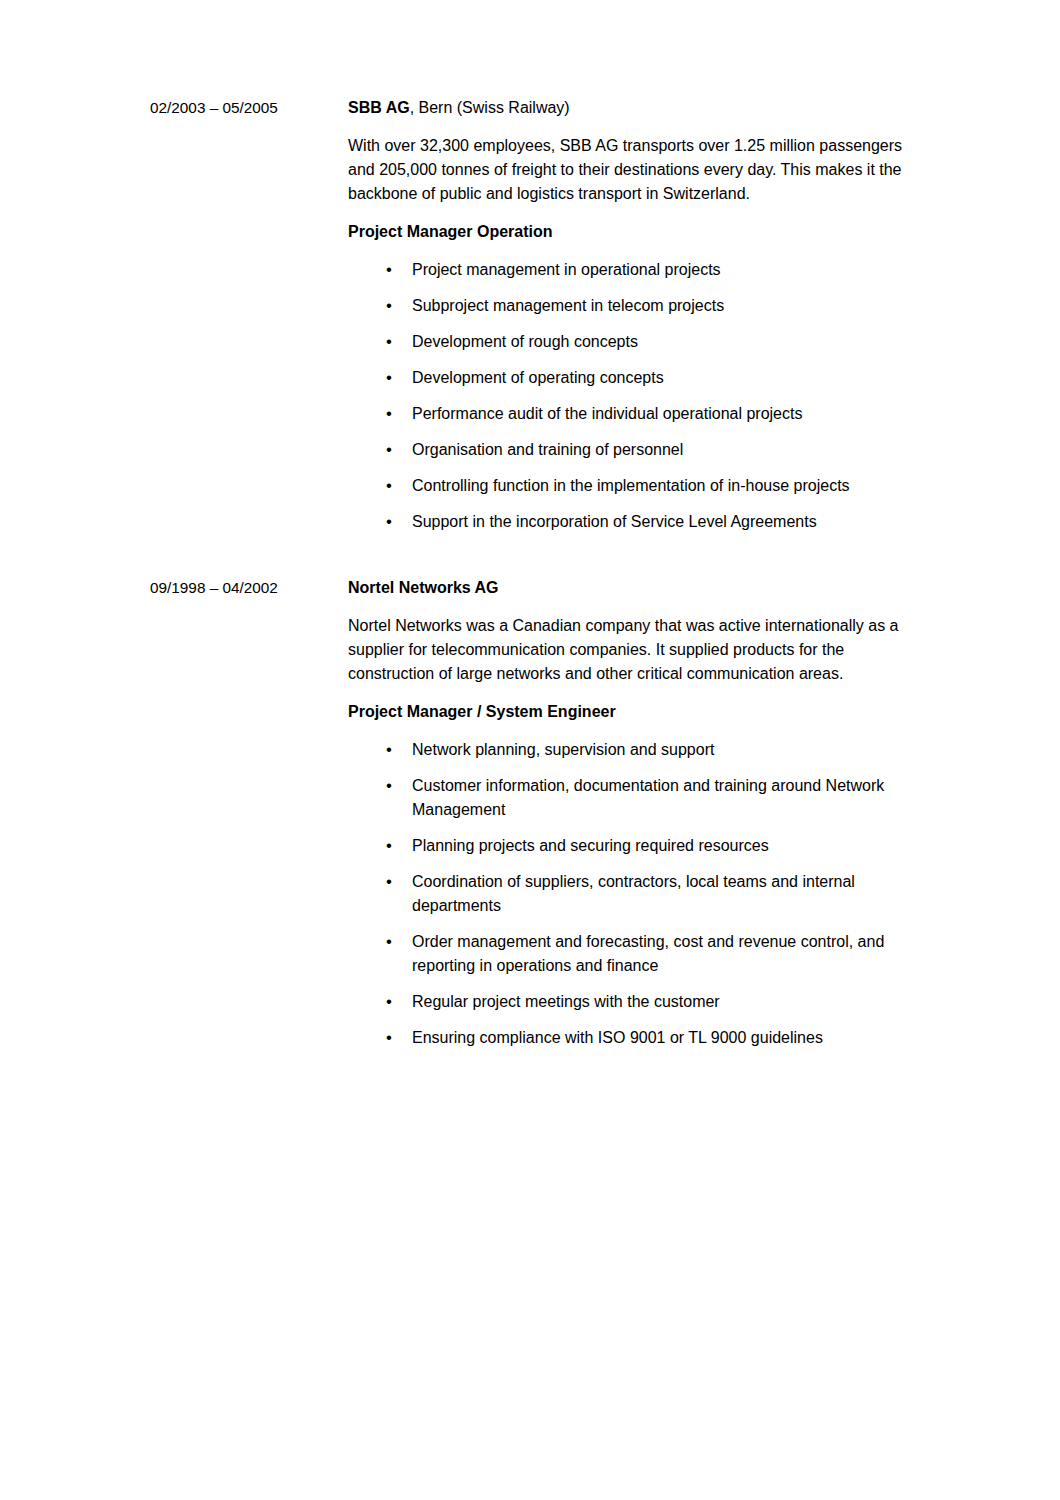02/2003 – 05/2005
SBB AG, Bern (Swiss Railway)
With over 32,300 employees, SBB AG transports over 1.25 million passengers and 205,000 tonnes of freight to their destinations every day. This makes it the backbone of public and logistics transport in Switzerland.
Project Manager Operation
Project management in operational projects
Subproject management in telecom projects
Development of rough concepts
Development of operating concepts
Performance audit of the individual operational projects
Organisation and training of personnel
Controlling function in the implementation of in-house projects
Support in the incorporation of Service Level Agreements
09/1998 – 04/2002
Nortel Networks AG
Nortel Networks was a Canadian company that was active internationally as a supplier for telecommunication companies. It supplied products for the construction of large networks and other critical communication areas.
Project Manager / System Engineer
Network planning, supervision and support
Customer information, documentation and training around Network Management
Planning projects and securing required resources
Coordination of suppliers, contractors, local teams and internal departments
Order management and forecasting, cost and revenue control, and reporting in operations and finance
Regular project meetings with the customer
Ensuring compliance with ISO 9001 or TL 9000 guidelines